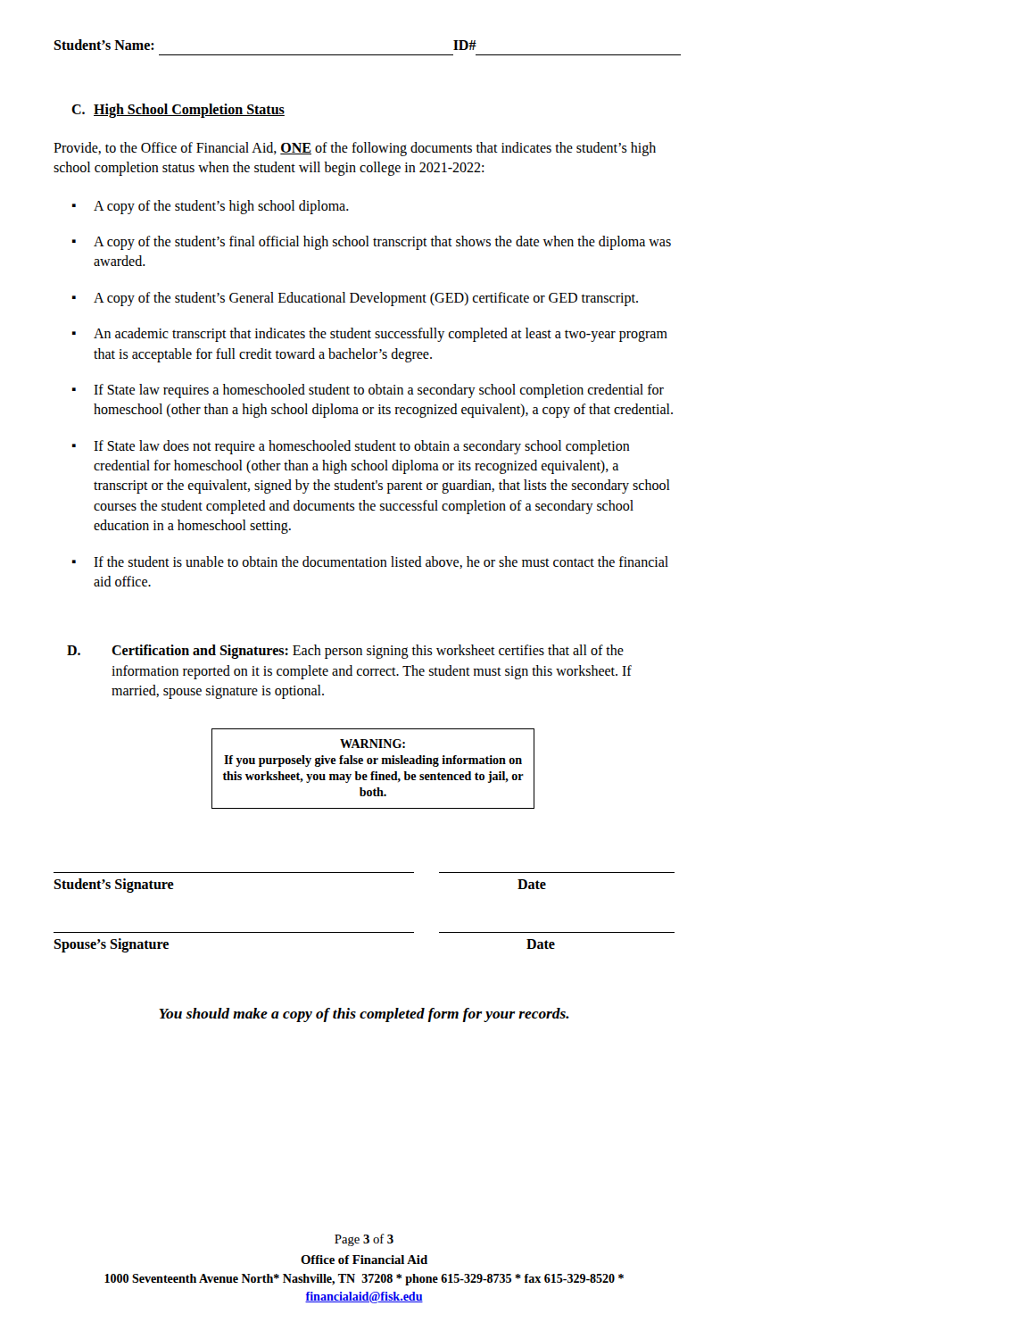Student’s Name: ID#
C. High School Completion Status
Provide, to the Office of Financial Aid, ONE of the following documents that indicates the student’s high school completion status when the student will begin college in 2021-2022:
A copy of the student’s high school diploma.
A copy of the student’s final official high school transcript that shows the date when the diploma was awarded.
A copy of the student’s General Educational Development (GED) certificate or GED transcript.
An academic transcript that indicates the student successfully completed at least a two-year program that is acceptable for full credit toward a bachelor’s degree.
If State law requires a homeschooled student to obtain a secondary school completion credential for homeschool (other than a high school diploma or its recognized equivalent), a copy of that credential.
If State law does not require a homeschooled student to obtain a secondary school completion credential for homeschool (other than a high school diploma or its recognized equivalent), a transcript or the equivalent, signed by the student's parent or guardian, that lists the secondary school courses the student completed and documents the successful completion of a secondary school education in a homeschool setting.
If the student is unable to obtain the documentation listed above, he or she must contact the financial aid office.
D. Certification and Signatures: Each person signing this worksheet certifies that all of the information reported on it is complete and correct. The student must sign this worksheet. If married, spouse signature is optional.
WARNING:
If you purposely give false or misleading information on this worksheet, you may be fined, be sentenced to jail, or both.
Student’s Signature
Date
Spouse’s Signature
Date
You should make a copy of this completed form for your records.
Page 3 of 3
Office of Financial Aid
1000 Seventeenth Avenue North* Nashville, TN 37208 * phone 615-329-8735 * fax 615-329-8520 * financialaid@fisk.edu